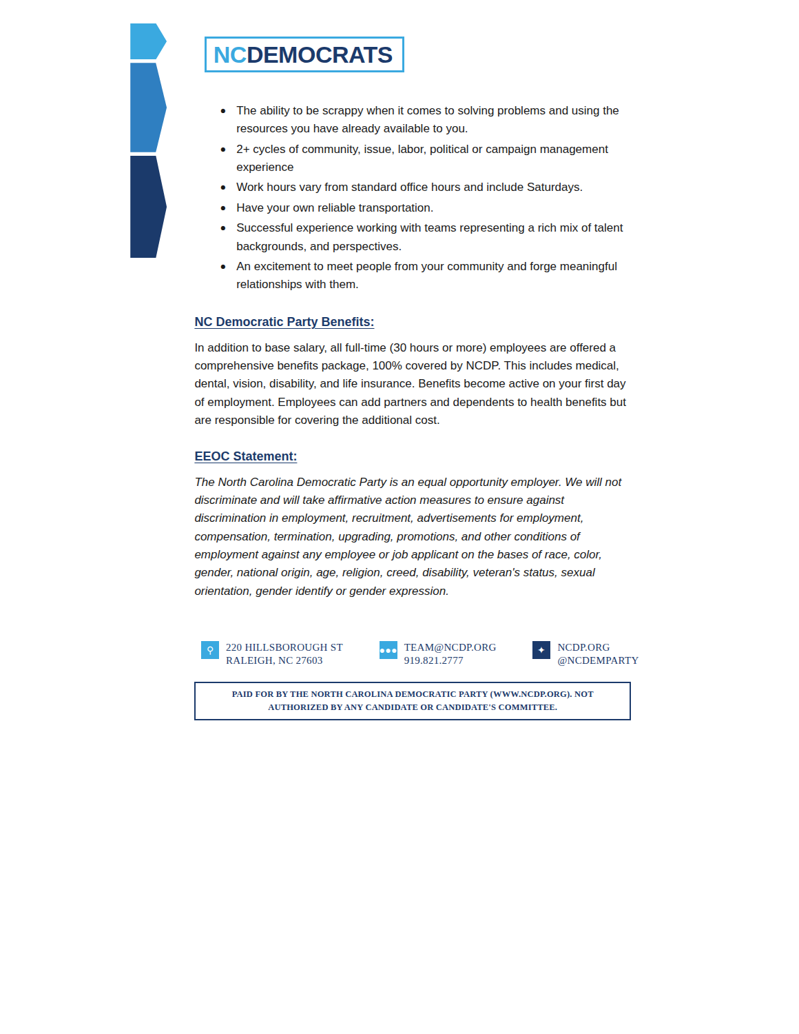NC DEMOCRATS
The ability to be scrappy when it comes to solving problems and using the resources you have already available to you.
2+ cycles of community, issue, labor, political or campaign management experience
Work hours vary from standard office hours and include Saturdays.
Have your own reliable transportation.
Successful experience working with teams representing a rich mix of talent backgrounds, and perspectives.
An excitement to meet people from your community and forge meaningful relationships with them.
NC Democratic Party Benefits:
In addition to base salary, all full-time (30 hours or more) employees are offered a comprehensive benefits package, 100% covered by NCDP. This includes medical, dental, vision, disability, and life insurance. Benefits become active on your first day of employment. Employees can add partners and dependents to health benefits but are responsible for covering the additional cost.
EEOC Statement:
The North Carolina Democratic Party is an equal opportunity employer. We will not discriminate and will take affirmative action measures to ensure against discrimination in employment, recruitment, advertisements for employment, compensation, termination, upgrading, promotions, and other conditions of employment against any employee or job applicant on the bases of race, color, gender, national origin, age, religion, creed, disability, veteran's status, sexual orientation, gender identify or gender expression.
⚲
220 HILLSBOROUGH ST RALEIGH, NC 27603
●●●
TEAM@NCDP.ORG 919.821.2777
✦
NCDP.ORG @NCDEMPARTY
PAID FOR BY THE NORTH CAROLINA DEMOCRATIC PARTY (WWW.NCDP.ORG). NOT AUTHORIZED BY ANY CANDIDATE OR CANDIDATE'S COMMITTEE.